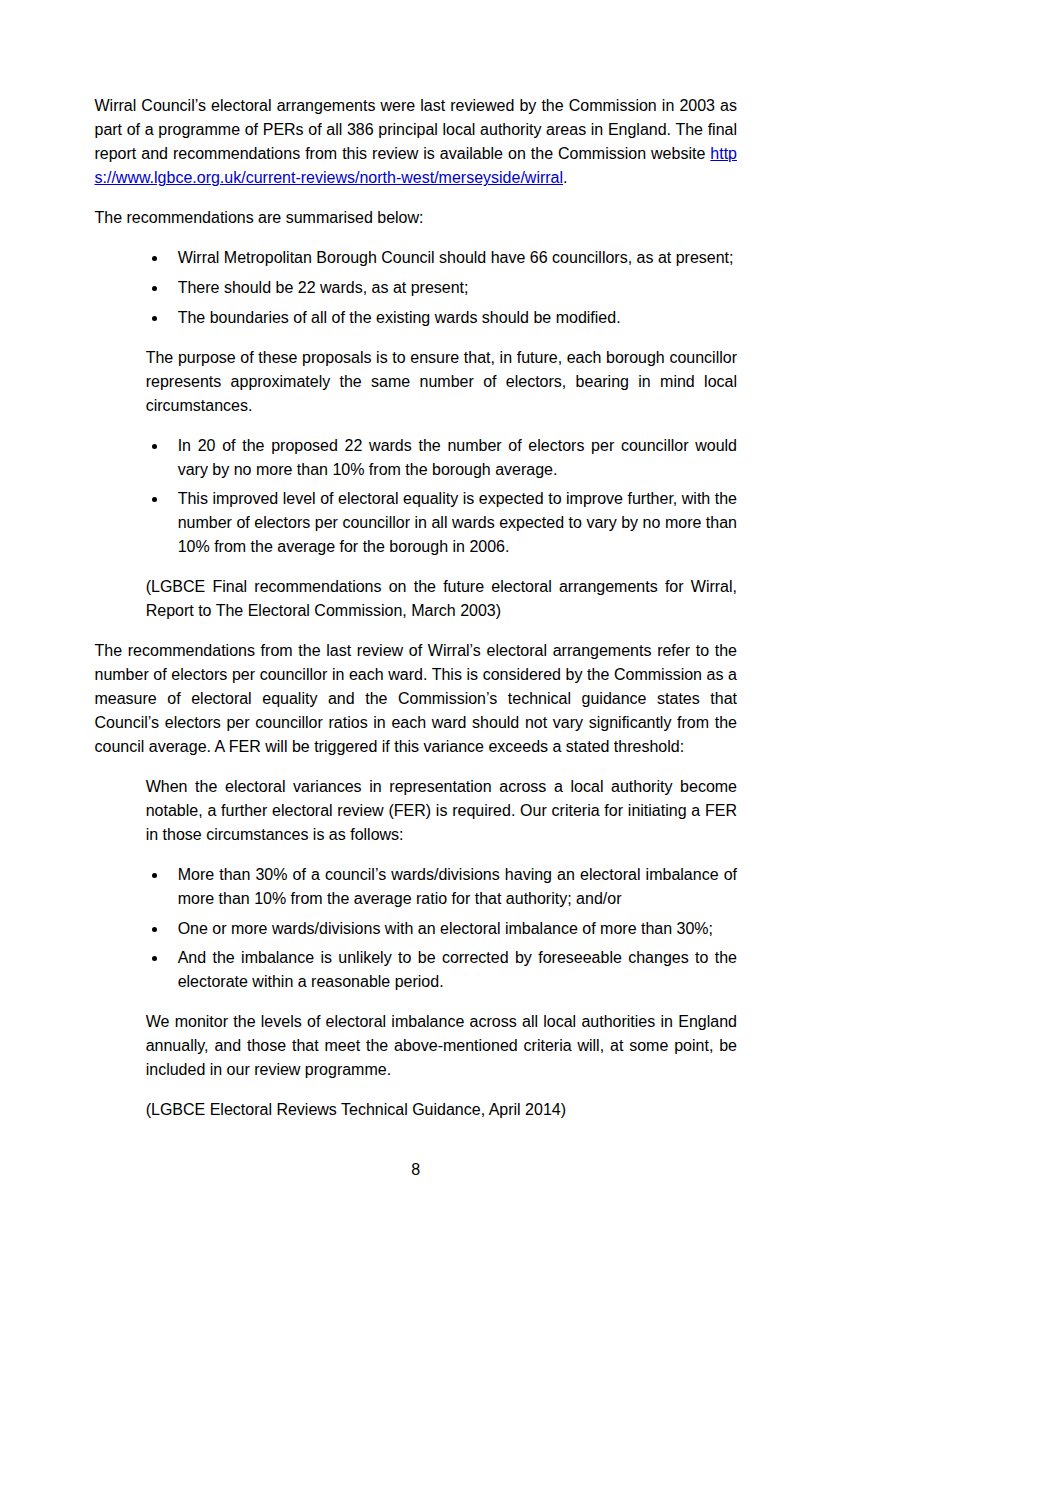Wirral Council’s electoral arrangements were last reviewed by the Commission in 2003 as part of a programme of PERs of all 386 principal local authority areas in England. The final report and recommendations from this review is available on the Commission website https://www.lgbce.org.uk/current-reviews/north-west/merseyside/wirral.
The recommendations are summarised below:
Wirral Metropolitan Borough Council should have 66 councillors, as at present;
There should be 22 wards, as at present;
The boundaries of all of the existing wards should be modified.
The purpose of these proposals is to ensure that, in future, each borough councillor represents approximately the same number of electors, bearing in mind local circumstances.
In 20 of the proposed 22 wards the number of electors per councillor would vary by no more than 10% from the borough average.
This improved level of electoral equality is expected to improve further, with the number of electors per councillor in all wards expected to vary by no more than 10% from the average for the borough in 2006.
(LGBCE Final recommendations on the future electoral arrangements for Wirral, Report to The Electoral Commission, March 2003)
The recommendations from the last review of Wirral’s electoral arrangements refer to the number of electors per councillor in each ward. This is considered by the Commission as a measure of electoral equality and the Commission’s technical guidance states that Council’s electors per councillor ratios in each ward should not vary significantly from the council average. A FER will be triggered if this variance exceeds a stated threshold:
When the electoral variances in representation across a local authority become notable, a further electoral review (FER) is required. Our criteria for initiating a FER in those circumstances is as follows:
More than 30% of a council’s wards/divisions having an electoral imbalance of more than 10% from the average ratio for that authority; and/or
One or more wards/divisions with an electoral imbalance of more than 30%;
And the imbalance is unlikely to be corrected by foreseeable changes to the electorate within a reasonable period.
We monitor the levels of electoral imbalance across all local authorities in England annually, and those that meet the above-mentioned criteria will, at some point, be included in our review programme.
(LGBCE Electoral Reviews Technical Guidance, April 2014)
8